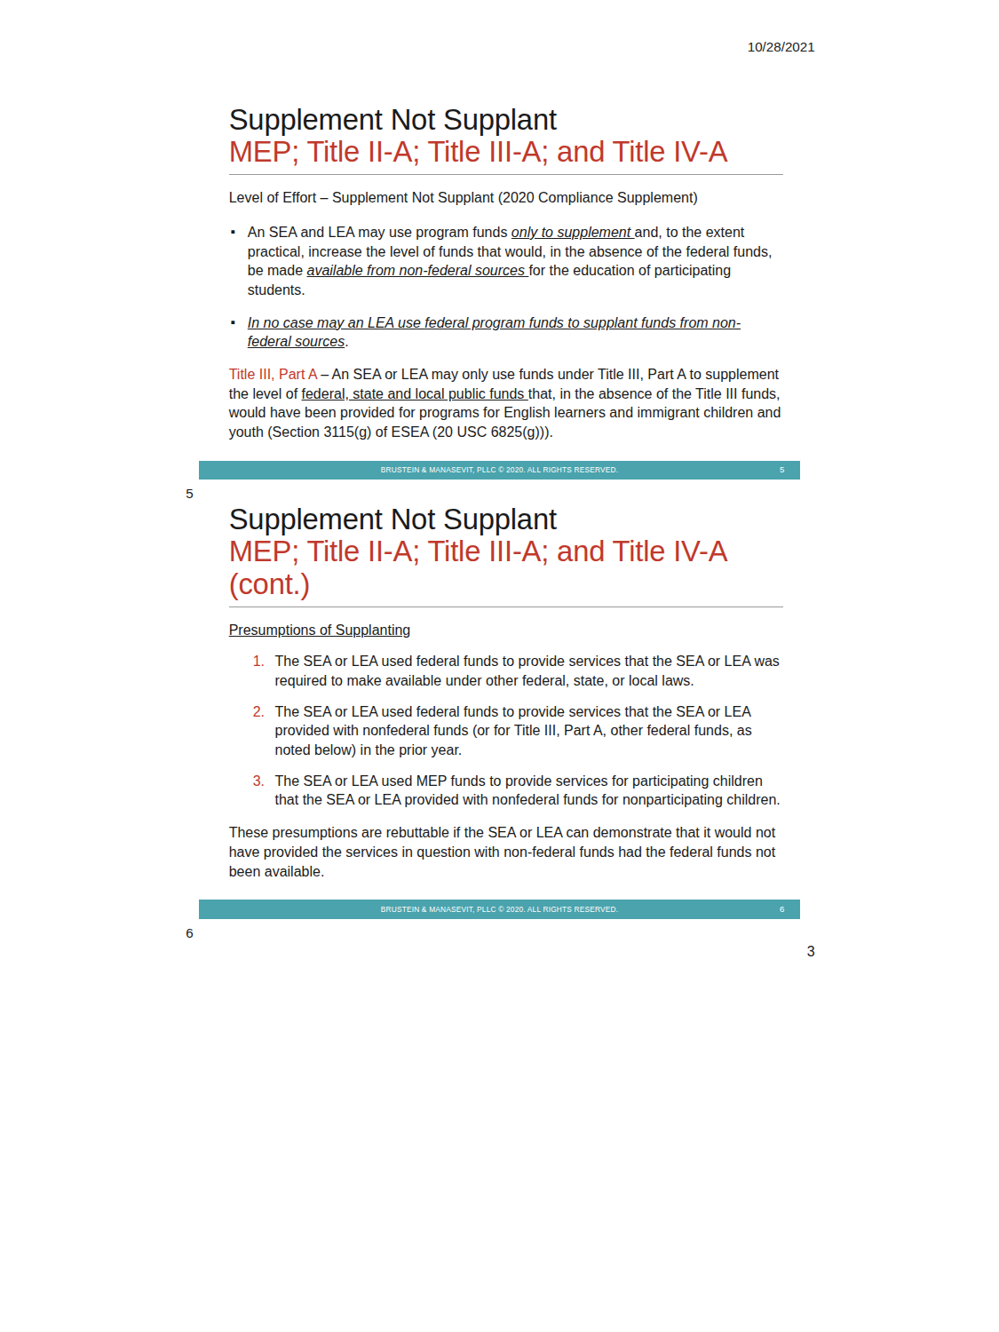10/28/2021
Supplement Not Supplant MEP; Title II-A; Title III-A; and Title IV-A
Level of Effort – Supplement Not Supplant (2020 Compliance Supplement)
An SEA and LEA may use program funds only to supplement and, to the extent practical, increase the level of funds that would, in the absence of the federal funds, be made available from non-federal sources for the education of participating students.
In no case may an LEA use federal program funds to supplant funds from non-federal sources.
Title III, Part A – An SEA or LEA may only use funds under Title III, Part A to supplement the level of federal, state and local public funds that, in the absence of the Title III funds, would have been provided for programs for English learners and immigrant children and youth (Section 3115(g) of ESEA (20 USC 6825(g))).
BRUSTEIN & MANASEVIT, PLLC © 2020. ALL RIGHTS RESERVED. 5
5
Supplement Not Supplant MEP; Title II-A; Title III-A; and Title IV-A (cont.)
Presumptions of Supplanting
The SEA or LEA used federal funds to provide services that the SEA or LEA was required to make available under other federal, state, or local laws.
The SEA or LEA used federal funds to provide services that the SEA or LEA provided with nonfederal funds (or for Title III, Part A, other federal funds, as noted below) in the prior year.
The SEA or LEA used MEP funds to provide services for participating children that the SEA or LEA provided with nonfederal funds for nonparticipating children.
These presumptions are rebuttable if the SEA or LEA can demonstrate that it would not have provided the services in question with non-federal funds had the federal funds not been available.
BRUSTEIN & MANASEVIT, PLLC © 2020. ALL RIGHTS RESERVED. 6
6
3